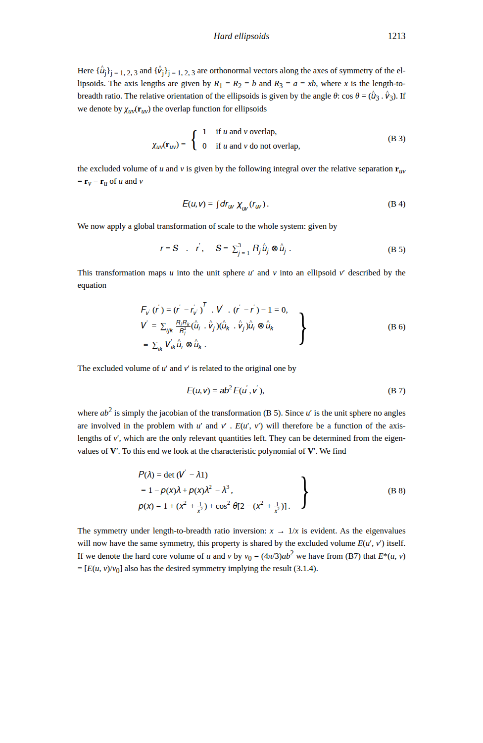Hard ellipsoids 1213
Here {u^j}j = 1, 2, 3 and {v^j}j = 1, 2, 3 are orthonormal vectors along the axes of symmetry of the ellipsoids. The axis lengths are given by R1 = R2 = b and R3 = a = xb, where x is the length-to-breadth ratio. The relative orientation of the ellipsoids is given by the angle θ: cos θ = (u^3 . v^3). If we denote by χuv(ruv) the overlap function for ellipsoids
χuv(ruv) = {
| 1 | if u and v overlap, |
| 0 | if u and v do not overlap, |
(B 3)
the excluded volume of u and v is given by the following integral over the relative separation ruv = rv − ru of u and v
E(u,v) = ∫ druv χuv (ruv) .
(B 4)
We now apply a global transformation of scale to the whole system: given by
r=S . r′ , S= ∑j=13 Rj u^j ⊗ u^j .
(B 5)
This transformation maps u into the unit sphere u′ and v into an ellipsoid v′ described by the equation
| F v ′ ( r ′ ) = ( r ′ − r v ′ ′ ) T . V ′ . ( r ′ − r ′ ) − 1 = 0 , |
| V ′ = ∑ i j k R i R k R j 2 ( u ^ i . v ^ j ) ( u ^ k . v ^ j ) u ^ i ⊗ u ^ k |
| ≡ ∑ i k V i k ′ u ^ i ⊗ u ^ k . |
}
(B 6)
The excluded volume of u′ and v′ is related to the original one by
E(u,v) = ab2 E(u′,v′) ,
(B 7)
where ab2 is simply the jacobian of the transformation (B 5). Since u′ is the unit sphere no angles are involved in the problem with u′ and v′ . E(u′, v′) will therefore be a function of the axis-lengths of v′, which are the only relevant quantities left. They can be determined from the eigenvalues of V′. To this end we look at the characteristic polynomial of V′. We find
| P ( λ ) = det ( V ′ − λ 1 ) |
| = 1 − p ( x ) λ + p ( x ) λ 2 − λ 3 , |
| p ( x ) = 1 + ( x 2 + 1 x 2 ) + cos 2 θ [ 2 − ( x 2 + 1 x 2 ) ] . |
}
(B 8)
The symmetry under length-to-breadth ratio inversion: x → 1/x is evident. As the eigenvalues will now have the same symmetry, this property is shared by the excluded volume E(u′, v′) itself. If we denote the hard core volume of u and v by v0 = (4π/3)ab2 we have from (B7) that E*(u, v) = [E(u, v)/v0] also has the desired symmetry implying the result (3.1.4).